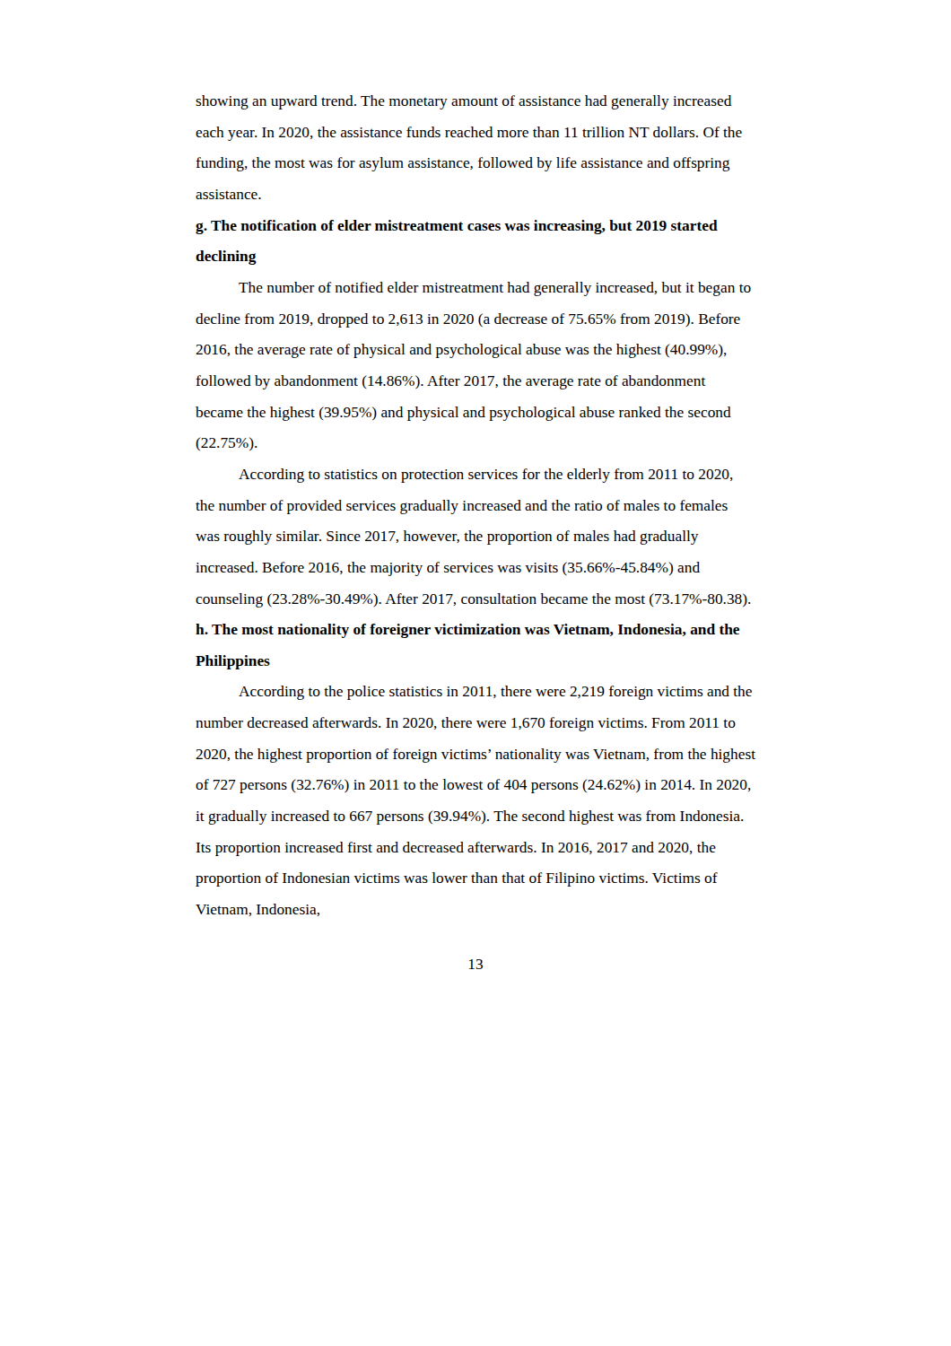showing an upward trend. The monetary amount of assistance had generally increased each year. In 2020, the assistance funds reached more than 11 trillion NT dollars. Of the funding, the most was for asylum assistance, followed by life assistance and offspring assistance.
g. The notification of elder mistreatment cases was increasing, but 2019 started declining
The number of notified elder mistreatment had generally increased, but it began to decline from 2019, dropped to 2,613 in 2020 (a decrease of 75.65% from 2019). Before 2016, the average rate of physical and psychological abuse was the highest (40.99%), followed by abandonment (14.86%). After 2017, the average rate of abandonment became the highest (39.95%) and physical and psychological abuse ranked the second (22.75%).
According to statistics on protection services for the elderly from 2011 to 2020, the number of provided services gradually increased and the ratio of males to females was roughly similar. Since 2017, however, the proportion of males had gradually increased. Before 2016, the majority of services was visits (35.66%-45.84%) and counseling (23.28%-30.49%). After 2017, consultation became the most (73.17%-80.38).
h. The most nationality of foreigner victimization was Vietnam, Indonesia, and the Philippines
According to the police statistics in 2011, there were 2,219 foreign victims and the number decreased afterwards. In 2020, there were 1,670 foreign victims. From 2011 to 2020, the highest proportion of foreign victims’ nationality was Vietnam, from the highest of 727 persons (32.76%) in 2011 to the lowest of 404 persons (24.62%) in 2014. In 2020, it gradually increased to 667 persons (39.94%). The second highest was from Indonesia. Its proportion increased first and decreased afterwards. In 2016, 2017 and 2020, the proportion of Indonesian victims was lower than that of Filipino victims. Victims of Vietnam, Indonesia,
13